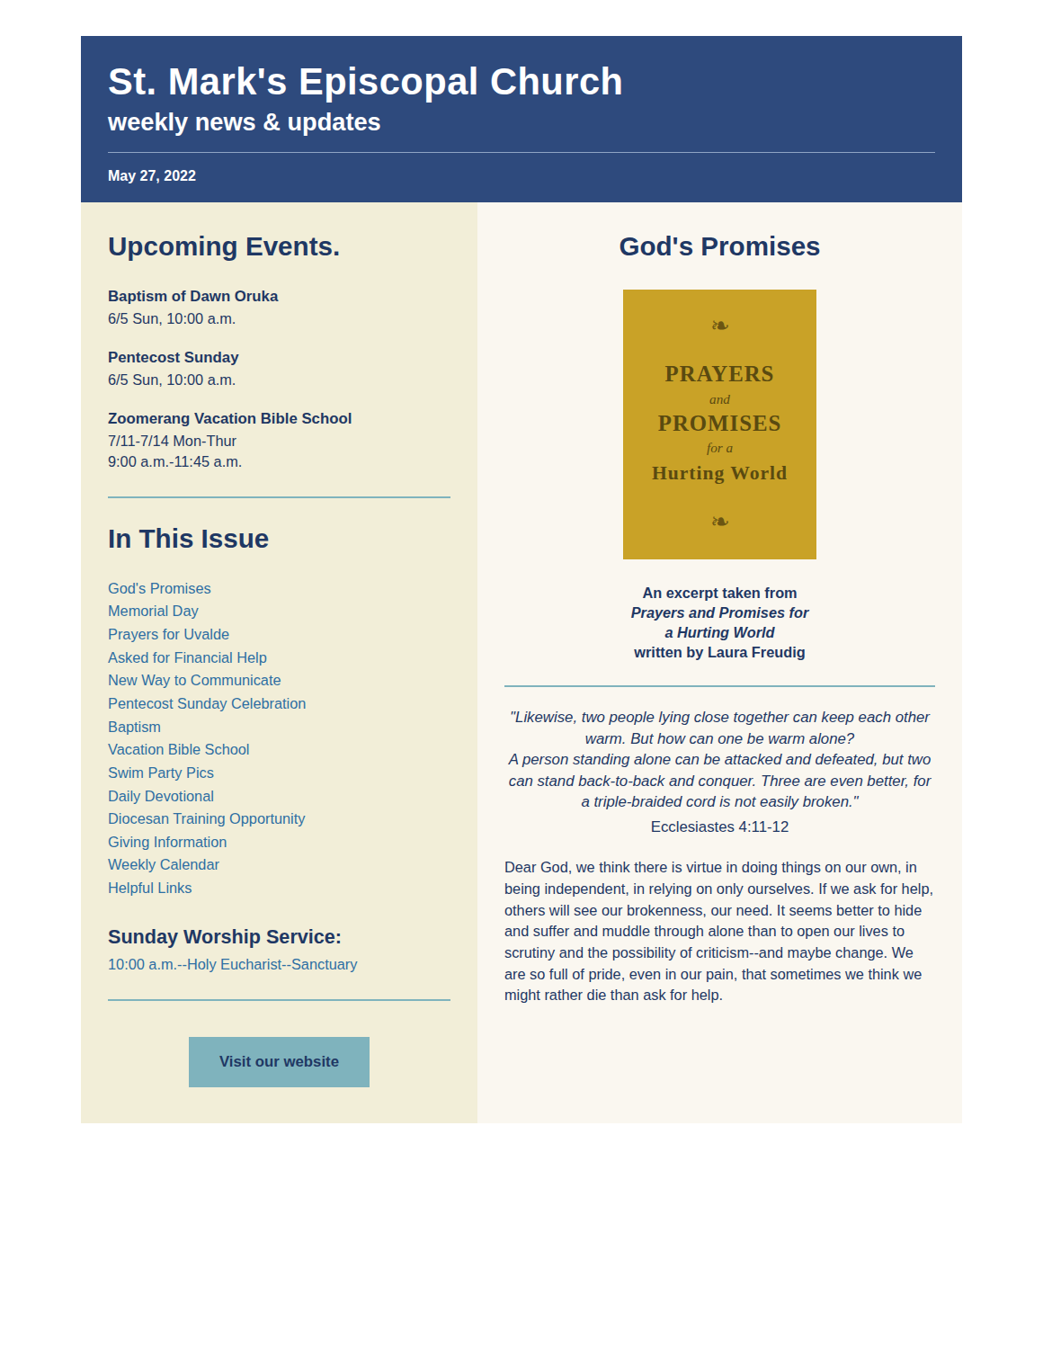St. Mark's Episcopal Church
weekly news & updates
May 27, 2022
Upcoming Events.
Baptism of Dawn Oruka
6/5 Sun, 10:00 a.m.
Pentecost Sunday
6/5 Sun, 10:00 a.m.
Zoomerang Vacation Bible School
7/11-7/14 Mon-Thur
9:00 a.m.-11:45 a.m.
In This Issue
God's Promises
Memorial Day
Prayers for Uvalde
Asked for Financial Help
New Way to Communicate
Pentecost Sunday Celebration
Baptism
Vacation Bible School
Swim Party Pics
Daily Devotional
Diocesan Training Opportunity
Giving Information
Weekly Calendar
Helpful Links
Sunday Worship Service:
10:00 a.m.--Holy Eucharist--Sanctuary
Visit our website
God's Promises
❧
PRAYERS
and
PROMISES
for a
Hurting World
❧
An excerpt taken from
Prayers and Promises for
a Hurting World
written by Laura Freudig
"Likewise, two people lying close together can keep each other warm. But how can one be warm alone?
A person standing alone can be attacked and defeated, but two can stand back-to-back and conquer. Three are even better, for a triple-braided cord is not easily broken." Ecclesiastes 4:11-12
Dear God, we think there is virtue in doing things on our own, in being independent, in relying on only ourselves. If we ask for help, others will see our brokenness, our need. It seems better to hide and suffer and muddle through alone than to open our lives to scrutiny and the possibility of criticism--and maybe change. We are so full of pride, even in our pain, that sometimes we think we might rather die than ask for help.